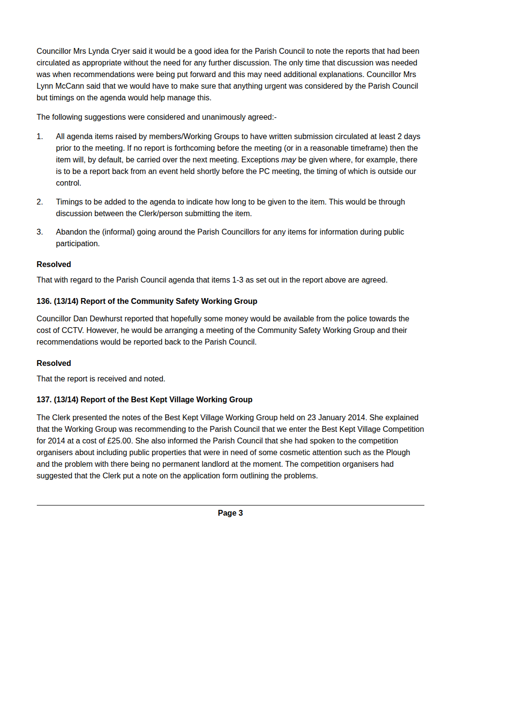Councillor Mrs Lynda Cryer said it would be a good idea for the Parish Council to note the reports that had been circulated as appropriate without the need for any further discussion. The only time that discussion was needed was when recommendations were being put forward and this may need additional explanations. Councillor Mrs Lynn McCann said that we would have to make sure that anything urgent was considered by the Parish Council but timings on the agenda would help manage this.
The following suggestions were considered and unanimously agreed:-
1. All agenda items raised by members/Working Groups to have written submission circulated at least 2 days prior to the meeting. If no report is forthcoming before the meeting (or in a reasonable timeframe) then the item will, by default, be carried over the next meeting. Exceptions may be given where, for example, there is to be a report back from an event held shortly before the PC meeting, the timing of which is outside our control.
2. Timings to be added to the agenda to indicate how long to be given to the item. This would be through discussion between the Clerk/person submitting the item.
3. Abandon the (informal) going around the Parish Councillors for any items for information during public participation.
Resolved
That with regard to the Parish Council agenda that items 1-3 as set out in the report above are agreed.
136. (13/14) Report of the Community Safety Working Group
Councillor Dan Dewhurst reported that hopefully some money would be available from the police towards the cost of CCTV. However, he would be arranging a meeting of the Community Safety Working Group and their recommendations would be reported back to the Parish Council.
Resolved
That the report is received and noted.
137. (13/14) Report of the Best Kept Village Working Group
The Clerk presented the notes of the Best Kept Village Working Group held on 23 January 2014. She explained that the Working Group was recommending to the Parish Council that we enter the Best Kept Village Competition for 2014 at a cost of £25.00. She also informed the Parish Council that she had spoken to the competition organisers about including public properties that were in need of some cosmetic attention such as the Plough and the problem with there being no permanent landlord at the moment. The competition organisers had suggested that the Clerk put a note on the application form outlining the problems.
Page 3